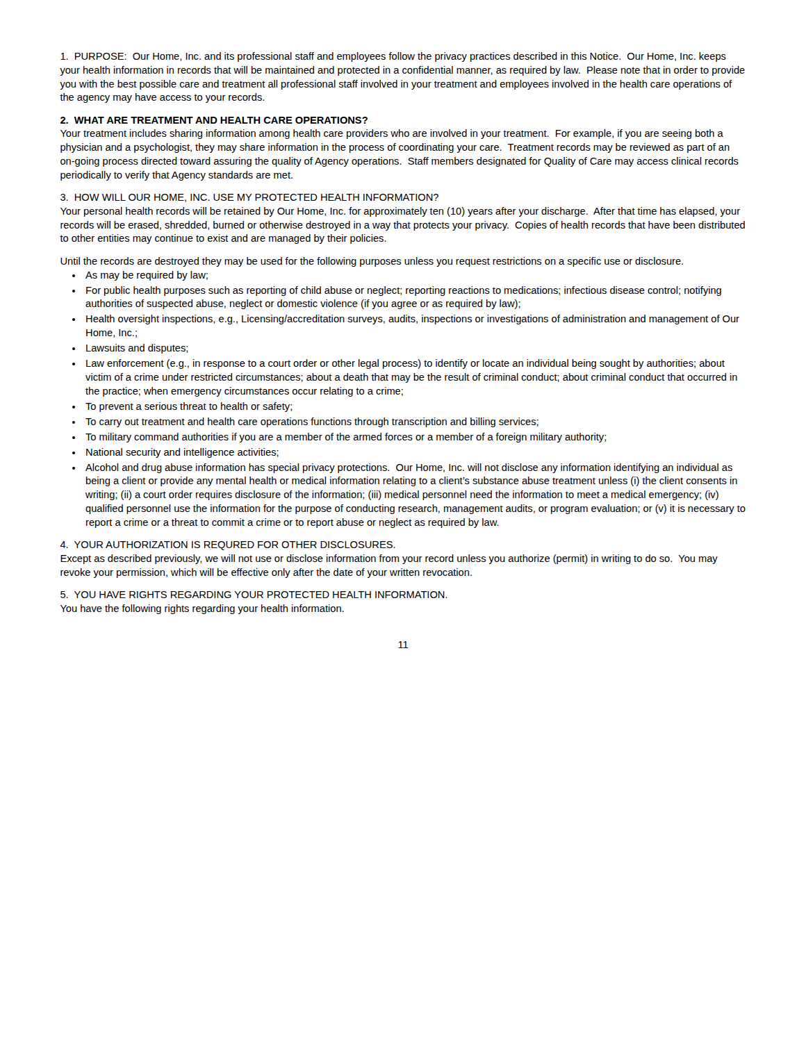1. PURPOSE: Our Home, Inc. and its professional staff and employees follow the privacy practices described in this Notice. Our Home, Inc. keeps your health information in records that will be maintained and protected in a confidential manner, as required by law. Please note that in order to provide you with the best possible care and treatment all professional staff involved in your treatment and employees involved in the health care operations of the agency may have access to your records.
2. WHAT ARE TREATMENT AND HEALTH CARE OPERATIONS?
Your treatment includes sharing information among health care providers who are involved in your treatment. For example, if you are seeing both a physician and a psychologist, they may share information in the process of coordinating your care. Treatment records may be reviewed as part of an on-going process directed toward assuring the quality of Agency operations. Staff members designated for Quality of Care may access clinical records periodically to verify that Agency standards are met.
3. HOW WILL OUR HOME, INC. USE MY PROTECTED HEALTH INFORMATION?
Your personal health records will be retained by Our Home, Inc. for approximately ten (10) years after your discharge. After that time has elapsed, your records will be erased, shredded, burned or otherwise destroyed in a way that protects your privacy. Copies of health records that have been distributed to other entities may continue to exist and are managed by their policies.
Until the records are destroyed they may be used for the following purposes unless you request restrictions on a specific use or disclosure.
As may be required by law;
For public health purposes such as reporting of child abuse or neglect; reporting reactions to medications; infectious disease control; notifying authorities of suspected abuse, neglect or domestic violence (if you agree or as required by law);
Health oversight inspections, e.g., Licensing/accreditation surveys, audits, inspections or investigations of administration and management of Our Home, Inc.;
Lawsuits and disputes;
Law enforcement (e.g., in response to a court order or other legal process) to identify or locate an individual being sought by authorities; about victim of a crime under restricted circumstances; about a death that may be the result of criminal conduct; about criminal conduct that occurred in the practice; when emergency circumstances occur relating to a crime;
To prevent a serious threat to health or safety;
To carry out treatment and health care operations functions through transcription and billing services;
To military command authorities if you are a member of the armed forces or a member of a foreign military authority;
National security and intelligence activities;
Alcohol and drug abuse information has special privacy protections. Our Home, Inc. will not disclose any information identifying an individual as being a client or provide any mental health or medical information relating to a client’s substance abuse treatment unless (i) the client consents in writing; (ii) a court order requires disclosure of the information; (iii) medical personnel need the information to meet a medical emergency; (iv) qualified personnel use the information for the purpose of conducting research, management audits, or program evaluation; or (v) it is necessary to report a crime or a threat to commit a crime or to report abuse or neglect as required by law.
4. YOUR AUTHORIZATION IS REQURED FOR OTHER DISCLOSURES.
Except as described previously, we will not use or disclose information from your record unless you authorize (permit) in writing to do so. You may revoke your permission, which will be effective only after the date of your written revocation.
5. YOU HAVE RIGHTS REGARDING YOUR PROTECTED HEALTH INFORMATION.
You have the following rights regarding your health information.
11